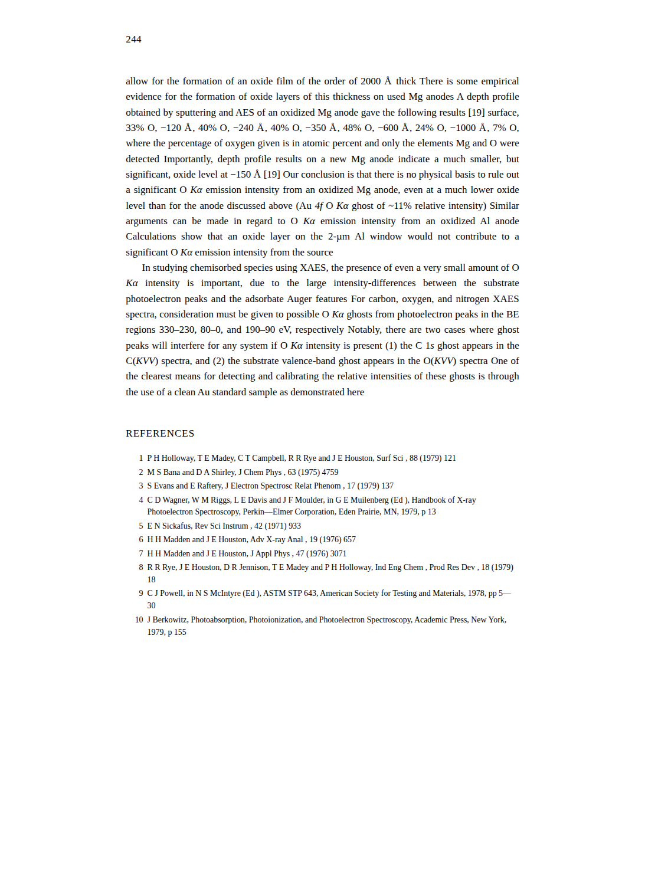244
allow for the formation of an oxide film of the order of 2000 Å thick There is some empirical evidence for the formation of oxide layers of this thickness on used Mg anodes A depth profile obtained by sputtering and AES of an oxidized Mg anode gave the following results [19] surface, 33% O, −120 Å, 40% O, −240 Å, 40% O, −350 Å, 48% O, −600 Å, 24% O, −1000 Å, 7% O, where the percentage of oxygen given is in atomic percent and only the elements Mg and O were detected Importantly, depth profile results on a new Mg anode indicate a much smaller, but significant, oxide level at −150 Å [19] Our conclusion is that there is no physical basis to rule out a significant O Kα emission intensity from an oxidized Mg anode, even at a much lower oxide level than for the anode discussed above (Au 4f O Kα ghost of ~11% relative intensity) Similar arguments can be made in regard to O Kα emission intensity from an oxidized Al anode Calculations show that an oxide layer on the 2-µm Al window would not contribute to a significant O Kα emission intensity from the source
In studying chemisorbed species using XAES, the presence of even a very small amount of O Kα intensity is important, due to the large intensity-differences between the substrate photoelectron peaks and the adsorbate Auger features For carbon, oxygen, and nitrogen XAES spectra, consideration must be given to possible O Kα ghosts from photoelectron peaks in the BE regions 330–230, 80–0, and 190–90 eV, respectively Notably, there are two cases where ghost peaks will interfere for any system if O Kα intensity is present (1) the C 1s ghost appears in the C(KVV) spectra, and (2) the substrate valence-band ghost appears in the O(KVV) spectra One of the clearest means for detecting and calibrating the relative intensities of these ghosts is through the use of a clean Au standard sample as demonstrated here
REFERENCES
1 P H Holloway, T E Madey, C T Campbell, R R Rye and J E Houston, Surf Sci , 88 (1979) 121
2 M S Bana and D A Shirley, J Chem Phys , 63 (1975) 4759
3 S Evans and E Raftery, J Electron Spectrosc Relat Phenom , 17 (1979) 137
4 C D Wagner, W M Riggs, L E Davis and J F Moulder, in G E Muilenberg (Ed ), Handbook of X-ray Photoelectron Spectroscopy, Perkin—Elmer Corporation, Eden Prairie, MN, 1979, p 13
5 E N Sickafus, Rev Sci Instrum , 42 (1971) 933
6 H H Madden and J E Houston, Adv X-ray Anal , 19 (1976) 657
7 H H Madden and J E Houston, J Appl Phys , 47 (1976) 3071
8 R R Rye, J E Houston, D R Jennison, T E Madey and P H Holloway, Ind Eng Chem , Prod Res Dev , 18 (1979) 18
9 C J Powell, in N S McIntyre (Ed ), ASTM STP 643, American Society for Testing and Materials, 1978, pp 5—30
10 J Berkowitz, Photoabsorption, Photoionization, and Photoelectron Spectroscopy, Academic Press, New York, 1979, p 155